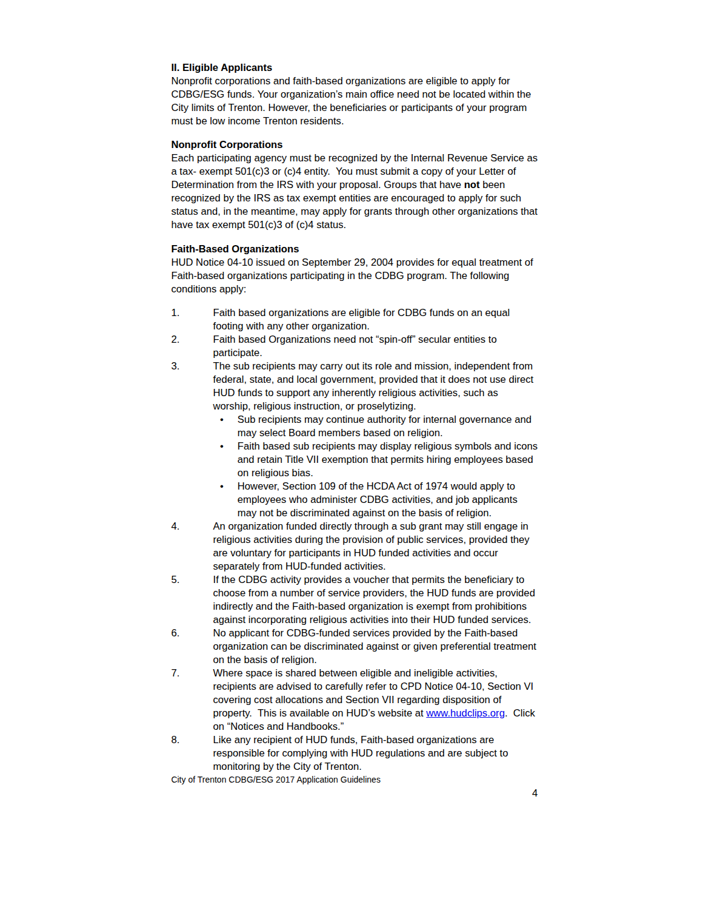II. Eligible Applicants
Nonprofit corporations and faith-based organizations are eligible to apply for CDBG/ESG funds. Your organization’s main office need not be located within the City limits of Trenton. However, the beneficiaries or participants of your program must be low income Trenton residents.
Nonprofit Corporations
Each participating agency must be recognized by the Internal Revenue Service as a tax- exempt 501(c)3 or (c)4 entity. You must submit a copy of your Letter of Determination from the IRS with your proposal. Groups that have not been recognized by the IRS as tax exempt entities are encouraged to apply for such status and, in the meantime, may apply for grants through other organizations that have tax exempt 501(c)3 of (c)4 status.
Faith-Based Organizations
HUD Notice 04-10 issued on September 29, 2004 provides for equal treatment of Faith-based organizations participating in the CDBG program. The following conditions apply:
1. Faith based organizations are eligible for CDBG funds on an equal footing with any other organization.
2. Faith based Organizations need not “spin-off” secular entities to participate.
3. The sub recipients may carry out its role and mission, independent from federal, state, and local government, provided that it does not use direct HUD funds to support any inherently religious activities, such as worship, religious instruction, or proselytizing.
Sub recipients may continue authority for internal governance and may select Board members based on religion.
Faith based sub recipients may display religious symbols and icons and retain Title VII exemption that permits hiring employees based on religious bias.
However, Section 109 of the HCDA Act of 1974 would apply to employees who administer CDBG activities, and job applicants may not be discriminated against on the basis of religion.
4. An organization funded directly through a sub grant may still engage in religious activities during the provision of public services, provided they are voluntary for participants in HUD funded activities and occur separately from HUD-funded activities.
5. If the CDBG activity provides a voucher that permits the beneficiary to choose from a number of service providers, the HUD funds are provided indirectly and the Faith-based organization is exempt from prohibitions against incorporating religious activities into their HUD funded services.
6. No applicant for CDBG-funded services provided by the Faith-based organization can be discriminated against or given preferential treatment on the basis of religion.
7. Where space is shared between eligible and ineligible activities, recipients are advised to carefully refer to CPD Notice 04-10, Section VI covering cost allocations and Section VII regarding disposition of property. This is available on HUD’s website at www.hudclips.org. Click on “Notices and Handbooks.”
8. Like any recipient of HUD funds, Faith-based organizations are responsible for complying with HUD regulations and are subject to monitoring by the City of Trenton.
City of Trenton CDBG/ESG 2017 Application Guidelines
4